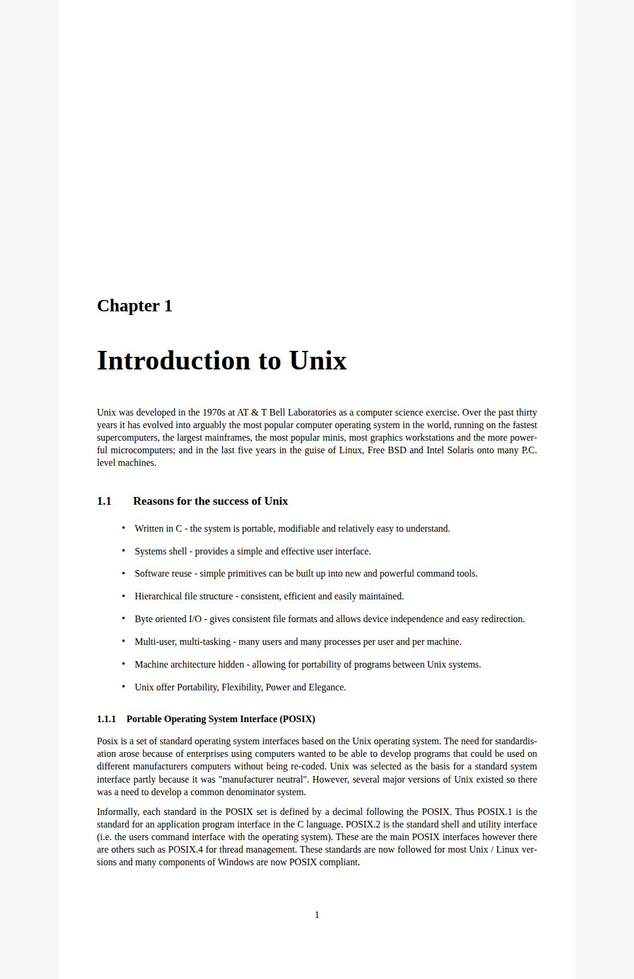Chapter 1
Introduction to Unix
Unix was developed in the 1970s at AT & T Bell Laboratories as a computer science exercise. Over the past thirty years it has evolved into arguably the most popular computer operating system in the world, running on the fastest supercomputers, the largest mainframes, the most popular minis, most graphics workstations and the more powerful microcomputers; and in the last five years in the guise of Linux, Free BSD and Intel Solaris onto many P.C. level machines.
1.1 Reasons for the success of Unix
Written in C - the system is portable, modifiable and relatively easy to understand.
Systems shell - provides a simple and effective user interface.
Software reuse - simple primitives can be built up into new and powerful command tools.
Hierarchical file structure - consistent, efficient and easily maintained.
Byte oriented I/O - gives consistent file formats and allows device independence and easy redirection.
Multi-user, multi-tasking - many users and many processes per user and per machine.
Machine architecture hidden - allowing for portability of programs between Unix systems.
Unix offer Portability, Flexibility, Power and Elegance.
1.1.1 Portable Operating System Interface (POSIX)
Posix is a set of standard operating system interfaces based on the Unix operating system. The need for standardisation arose because of enterprises using computers wanted to be able to develop programs that could be used on different manufacturers computers without being re-coded. Unix was selected as the basis for a standard system interface partly because it was "manufacturer neutral". However, several major versions of Unix existed so there was a need to develop a common denominator system.
Informally, each standard in the POSIX set is defined by a decimal following the POSIX. Thus POSIX.1 is the standard for an application program interface in the C language. POSIX.2 is the standard shell and utility interface (i.e. the users command interface with the operating system). These are the main POSIX interfaces however there are others such as POSIX.4 for thread management. These standards are now followed for most Unix / Linux versions and many components of Windows are now POSIX compliant.
1